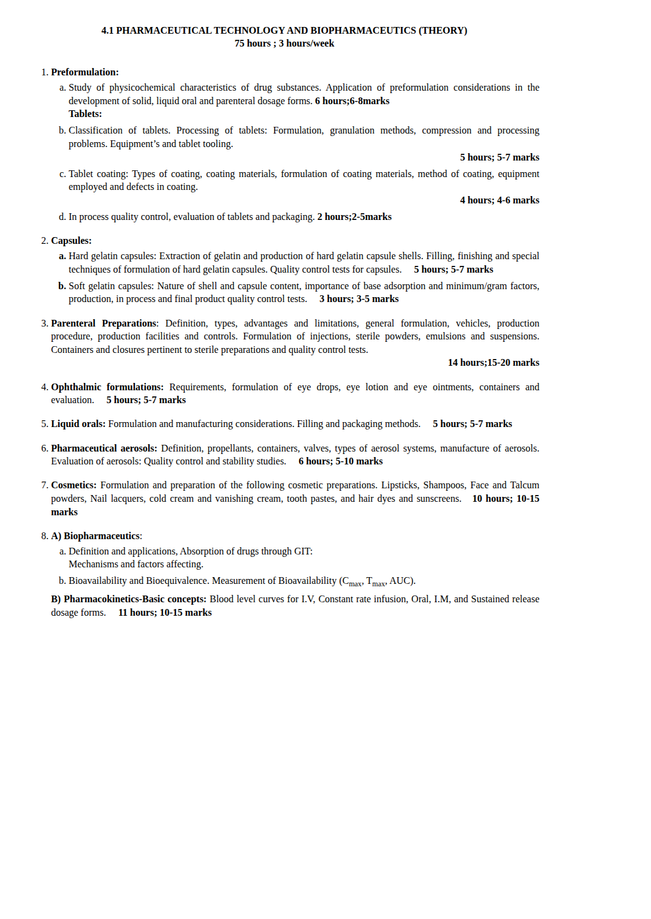4.1 PHARMACEUTICAL TECHNOLOGY AND BIOPHARMACEUTICS (THEORY) 75 hours ; 3 hours/week
Preformulation:
Study of physicochemical characteristics of drug substances. Application of preformulation considerations in the development of solid, liquid oral and parenteral dosage forms. 6 hours;6-8marks
Tablets:
Classification of tablets. Processing of tablets: Formulation, granulation methods, compression and processing problems. Equipment’s and tablet tooling. 5 hours; 5-7 marks
Tablet coating: Types of coating, coating materials, formulation of coating materials, method of coating, equipment employed and defects in coating. 4 hours; 4-6 marks
In process quality control, evaluation of tablets and packaging. 2 hours;2-5marks
Capsules:
Hard gelatin capsules: Extraction of gelatin and production of hard gelatin capsule shells. Filling, finishing and special techniques of formulation of hard gelatin capsules. Quality control tests for capsules. 5 hours; 5-7 marks
Soft gelatin capsules: Nature of shell and capsule content, importance of base adsorption and minimum/gram factors, production, in process and final product quality control tests. 3 hours; 3-5 marks
Parenteral Preparations: Definition, types, advantages and limitations, general formulation, vehicles, production procedure, production facilities and controls. Formulation of injections, sterile powders, emulsions and suspensions. Containers and closures pertinent to sterile preparations and quality control tests. 14 hours;15-20 marks
Ophthalmic formulations: Requirements, formulation of eye drops, eye lotion and eye ointments, containers and evaluation. 5 hours; 5-7 marks
Liquid orals: Formulation and manufacturing considerations. Filling and packaging methods. 5 hours; 5-7 marks
Pharmaceutical aerosols: Definition, propellants, containers, valves, types of aerosol systems, manufacture of aerosols. Evaluation of aerosols: Quality control and stability studies. 6 hours; 5-10 marks
Cosmetics: Formulation and preparation of the following cosmetic preparations. Lipsticks, Shampoos, Face and Talcum powders, Nail lacquers, cold cream and vanishing cream, tooth pastes, and hair dyes and sunscreens. 10 hours; 10-15 marks
A) Biopharmaceutics:
Definition and applications, Absorption of drugs through GIT:
Mechanisms and factors affecting.
Bioavailability and Bioequivalence. Measurement of Bioavailability (Cmax, Tmax, AUC).
B) Pharmacokinetics-Basic concepts: Blood level curves for I.V, Constant rate infusion, Oral, I.M, and Sustained release dosage forms. 11 hours; 10-15 marks